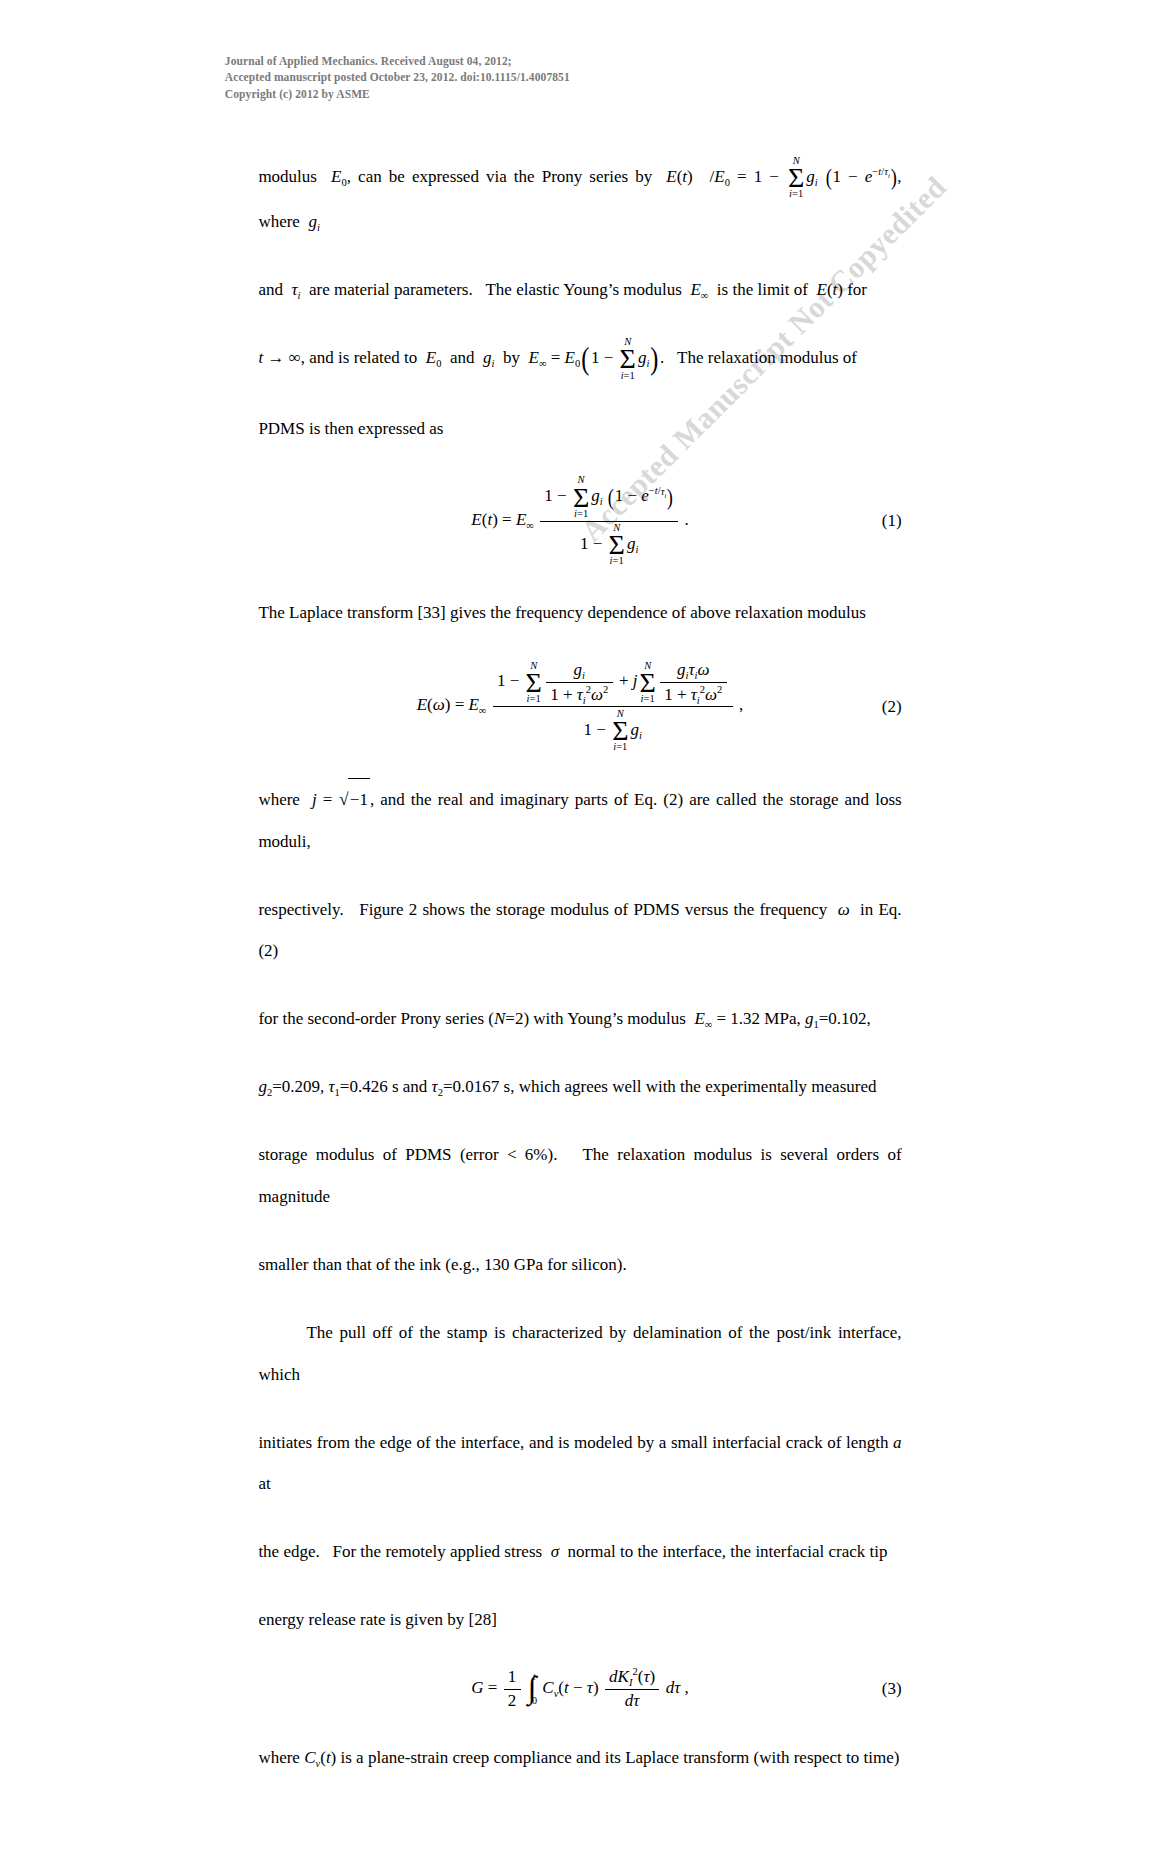Journal of Applied Mechanics. Received August 04, 2012;
Accepted manuscript posted October 23, 2012. doi:10.1115/1.4007851
Copyright (c) 2012 by ASME
Accepted Manuscript Not Copyedited
modulus E0, can be expressed via the Prony series by E(t) /E0 = 1 − NΣi=1 gi (1 − e−t/τi), where gi
and τi are material parameters. The elastic Young’s modulus E∞ is the limit of E(t) for
t → ∞, and is related to E0 and gi by E∞ = E0(1 − NΣi=1 gi). The relaxation modulus of
PDMS is then expressed as
E(t) = E∞ 1 − NΣi=1 gi (1 − e−t/τi) 1 − NΣi=1 gi .
(1)
The Laplace transform [33] gives the frequency dependence of above relaxation modulus
E(ω) = E∞ 1 − NΣi=1 gi 1 + τi2ω2 + jNΣi=1 giτiω 1 + τi2ω2 1 − NΣi=1 gi ,
(2)
where j = √−1, and the real and imaginary parts of Eq. (2) are called the storage and loss moduli,
respectively. Figure 2 shows the storage modulus of PDMS versus the frequency ω in Eq. (2)
for the second-order Prony series (N=2) with Young’s modulus E∞ = 1.32 MPa, g1=0.102,
g2=0.209, τ1=0.426 s and τ2=0.0167 s, which agrees well with the experimentally measured
storage modulus of PDMS (error < 6%). The relaxation modulus is several orders of magnitude
smaller than that of the ink (e.g., 130 GPa for silicon).
The pull off of the stamp is characterized by delamination of the post/ink interface, which
initiates from the edge of the interface, and is modeled by a small interfacial crack of length a at
the edge. For the remotely applied stress σ normal to the interface, the interfacial crack tip
energy release rate is given by [28]
G = 12 ∫0 t Cv(t − τ) dKI2(τ) dτ dτ ,
(3)
where Cv(t) is a plane-strain creep compliance and its Laplace transform (with respect to time)